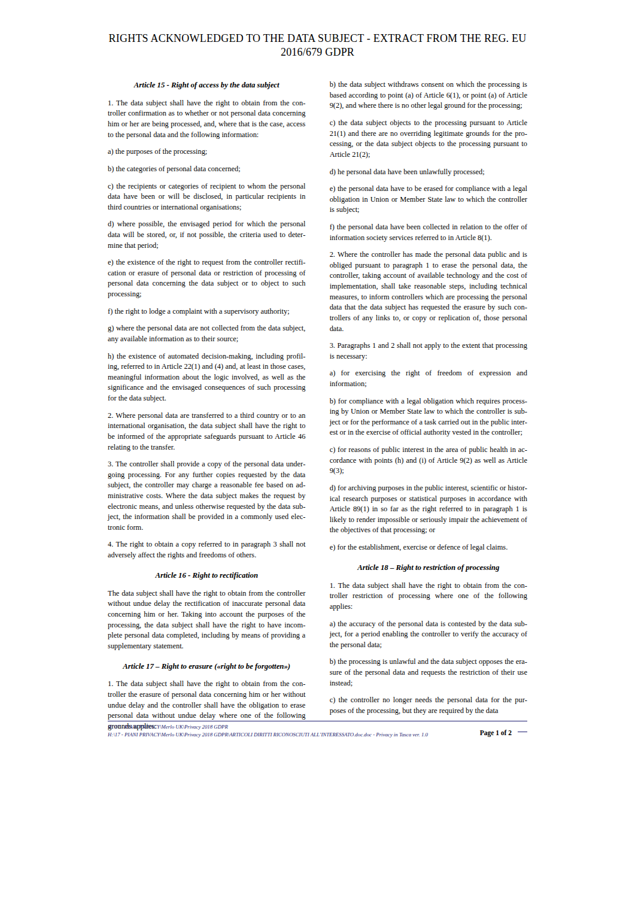RIGHTS ACKNOWLEDGED TO THE DATA SUBJECT - EXTRACT FROM THE REG. EU 2016/679 GDPR
Article 15 - Right of access by the data subject
1. The data subject shall have the right to obtain from the controller confirmation as to whether or not personal data concerning him or her are being processed, and, where that is the case, access to the personal data and the following information:
a) the purposes of the processing;
b) the categories of personal data concerned;
c) the recipients or categories of recipient to whom the personal data have been or will be disclosed, in particular recipients in third countries or international organisations;
d) where possible, the envisaged period for which the personal data will be stored, or, if not possible, the criteria used to determine that period;
e) the existence of the right to request from the controller rectification or erasure of personal data or restriction of processing of personal data concerning the data subject or to object to such processing;
f) the right to lodge a complaint with a supervisory authority;
g) where the personal data are not collected from the data subject, any available information as to their source;
h) the existence of automated decision-making, including profiling, referred to in Article 22(1) and (4) and, at least in those cases, meaningful information about the logic involved, as well as the significance and the envisaged consequences of such processing for the data subject.
2. Where personal data are transferred to a third country or to an international organisation, the data subject shall have the right to be informed of the appropriate safeguards pursuant to Article 46 relating to the transfer.
3. The controller shall provide a copy of the personal data undergoing processing. For any further copies requested by the data subject, the controller may charge a reasonable fee based on administrative costs. Where the data subject makes the request by electronic means, and unless otherwise requested by the data subject, the information shall be provided in a commonly used electronic form.
4. The right to obtain a copy referred to in paragraph 3 shall not adversely affect the rights and freedoms of others.
Article 16 - Right to rectification
The data subject shall have the right to obtain from the controller without undue delay the rectification of inaccurate personal data concerning him or her. Taking into account the purposes of the processing, the data subject shall have the right to have incomplete personal data completed, including by means of providing a supplementary statement.
Article 17 – Right to erasure («right to be forgotten»)
1. The data subject shall have the right to obtain from the controller the erasure of personal data concerning him or her without undue delay and the controller shall have the obligation to erase personal data without undue delay where one of the following grounds applies:
b) the data subject withdraws consent on which the processing is based according to point (a) of Article 6(1), or point (a) of Article 9(2), and where there is no other legal ground for the processing;
c) the data subject objects to the processing pursuant to Article 21(1) and there are no overriding legitimate grounds for the processing, or the data subject objects to the processing pursuant to Article 21(2);
d) he personal data have been unlawfully processed;
e) the personal data have to be erased for compliance with a legal obligation in Union or Member State law to which the controller is subject;
f) the personal data have been collected in relation to the offer of information society services referred to in Article 8(1).
2. Where the controller has made the personal data public and is obliged pursuant to paragraph 1 to erase the personal data, the controller, taking account of available technology and the cost of implementation, shall take reasonable steps, including technical measures, to inform controllers which are processing the personal data that the data subject has requested the erasure by such controllers of any links to, or copy or replication of, those personal data.
3. Paragraphs 1 and 2 shall not apply to the extent that processing is necessary:
a) for exercising the right of freedom of expression and information;
b) for compliance with a legal obligation which requires processing by Union or Member State law to which the controller is subject or for the performance of a task carried out in the public interest or in the exercise of official authority vested in the controller;
c) for reasons of public interest in the area of public health in accordance with points (h) and (i) of Article 9(2) as well as Article 9(3);
d) for archiving purposes in the public interest, scientific or historical research purposes or statistical purposes in accordance with Article 89(1) in so far as the right referred to in paragraph 1 is likely to render impossible or seriously impair the achievement of the objectives of that processing; or
e) for the establishment, exercise or defence of legal claims.
Article 18 – Right to restriction of processing
1. The data subject shall have the right to obtain from the controller restriction of processing where one of the following applies:
a) the accuracy of the personal data is contested by the data subject, for a period enabling the controller to verify the accuracy of the personal data;
b) the processing is unlawful and the data subject opposes the erasure of the personal data and requests the restriction of their use instead;
c) the controller no longer needs the personal data for the purposes of the processing, but they are required by the data
H:\17 - PIANI PRIVACY\Merlo UK\Privacy 2018 GDPR
H:\17 - PIANI PRIVACY\Merlo UK\Privacy 2018 GDPR\ARTICOLI DIRITTI RICONOSCIUTI ALL’INTERESSATO.doc.doc - Privacy in Tasca ver. 1.0
Page 1 of 2